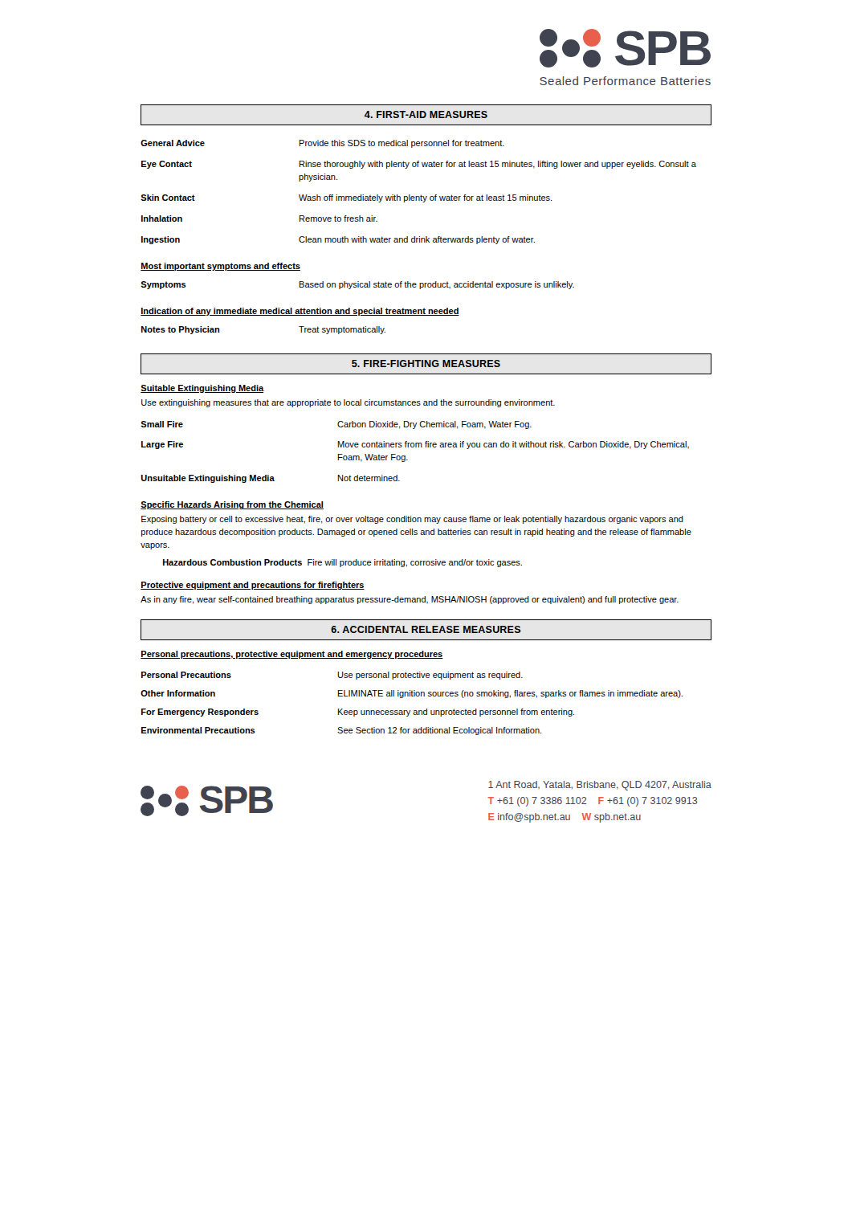SPB
Sealed Performance Batteries
4. FIRST-AID MEASURES
| General Advice | Provide this SDS to medical personnel for treatment. |
| Eye Contact | Rinse thoroughly with plenty of water for at least 15 minutes, lifting lower and upper eyelids. Consult a physician. |
| Skin Contact | Wash off immediately with plenty of water for at least 15 minutes. |
| Inhalation | Remove to fresh air. |
| Ingestion | Clean mouth with water and drink afterwards plenty of water. |
Most important symptoms and effects
| Symptoms | Based on physical state of the product, accidental exposure is unlikely. |
Indication of any immediate medical attention and special treatment needed
| Notes to Physician | Treat symptomatically. |
5. FIRE-FIGHTING MEASURES
Suitable Extinguishing Media
Use extinguishing measures that are appropriate to local circumstances and the surrounding environment.
| Small Fire | Carbon Dioxide, Dry Chemical, Foam, Water Fog. |
| Large Fire | Move containers from fire area if you can do it without risk. Carbon Dioxide, Dry Chemical, Foam, Water Fog. |
| Unsuitable Extinguishing Media | Not determined. |
Specific Hazards Arising from the Chemical
Exposing battery or cell to excessive heat, fire, or over voltage condition may cause flame or leak potentially hazardous organic vapors and produce hazardous decomposition products. Damaged or opened cells and batteries can result in rapid heating and the release of flammable vapors.
Hazardous Combustion Products Fire will produce irritating, corrosive and/or toxic gases.
Protective equipment and precautions for firefighters
As in any fire, wear self-contained breathing apparatus pressure-demand, MSHA/NIOSH (approved or equivalent) and full protective gear.
6. ACCIDENTAL RELEASE MEASURES
Personal precautions, protective equipment and emergency procedures
| Personal Precautions | Use personal protective equipment as required. |
| Other Information | ELIMINATE all ignition sources (no smoking, flares, sparks or flames in immediate area). |
| For Emergency Responders | Keep unnecessary and unprotected personnel from entering. |
| Environmental Precautions | See Section 12 for additional Ecological Information. |
SPB
1 Ant Road, Yatala, Brisbane, QLD 4207, Australia
T +61 (0) 7 3386 1102 F +61 (0) 7 3102 9913
E info@spb.net.au W spb.net.au